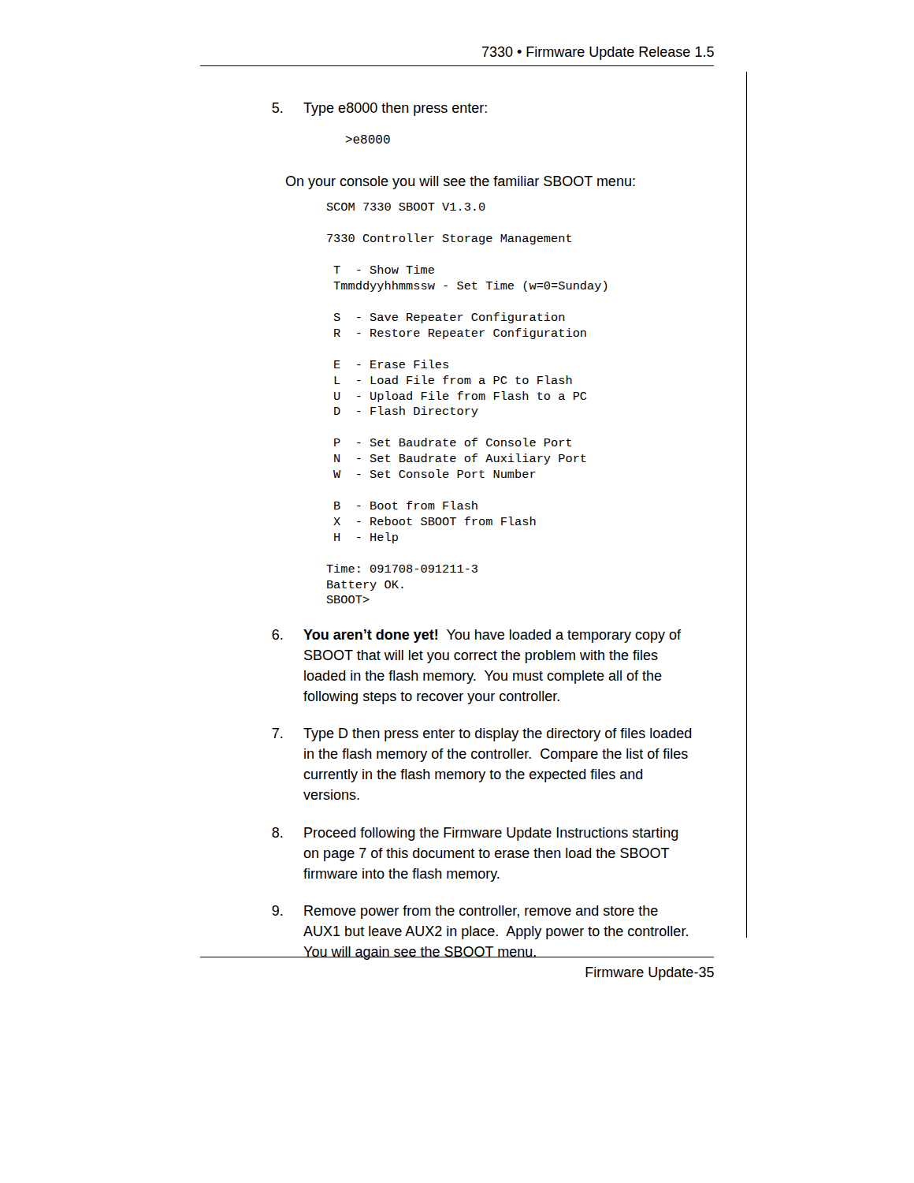7330 • Firmware Update Release 1.5
5. Type e8000 then press enter:
>e8000
On your console you will see the familiar SBOOT menu:
SCOM 7330 SBOOT V1.3.0

7330 Controller Storage Management

 T  - Show Time
 Tmmddyyhhmmssw - Set Time (w=0=Sunday)

 S  - Save Repeater Configuration
 R  - Restore Repeater Configuration

 E  - Erase Files
 L  - Load File from a PC to Flash
 U  - Upload File from Flash to a PC
 D  - Flash Directory

 P  - Set Baudrate of Console Port
 N  - Set Baudrate of Auxiliary Port
 W  - Set Console Port Number

 B  - Boot from Flash
 X  - Reboot SBOOT from Flash
 H  - Help

Time: 091708-091211-3
Battery OK.
SBOOT>
6. You aren’t done yet! You have loaded a temporary copy of SBOOT that will let you correct the problem with the files loaded in the flash memory. You must complete all of the following steps to recover your controller.
7. Type D then press enter to display the directory of files loaded in the flash memory of the controller. Compare the list of files currently in the flash memory to the expected files and versions.
8. Proceed following the Firmware Update Instructions starting on page 7 of this document to erase then load the SBOOT firmware into the flash memory.
9. Remove power from the controller, remove and store the AUX1 but leave AUX2 in place. Apply power to the controller. You will again see the SBOOT menu.
Firmware Update-35